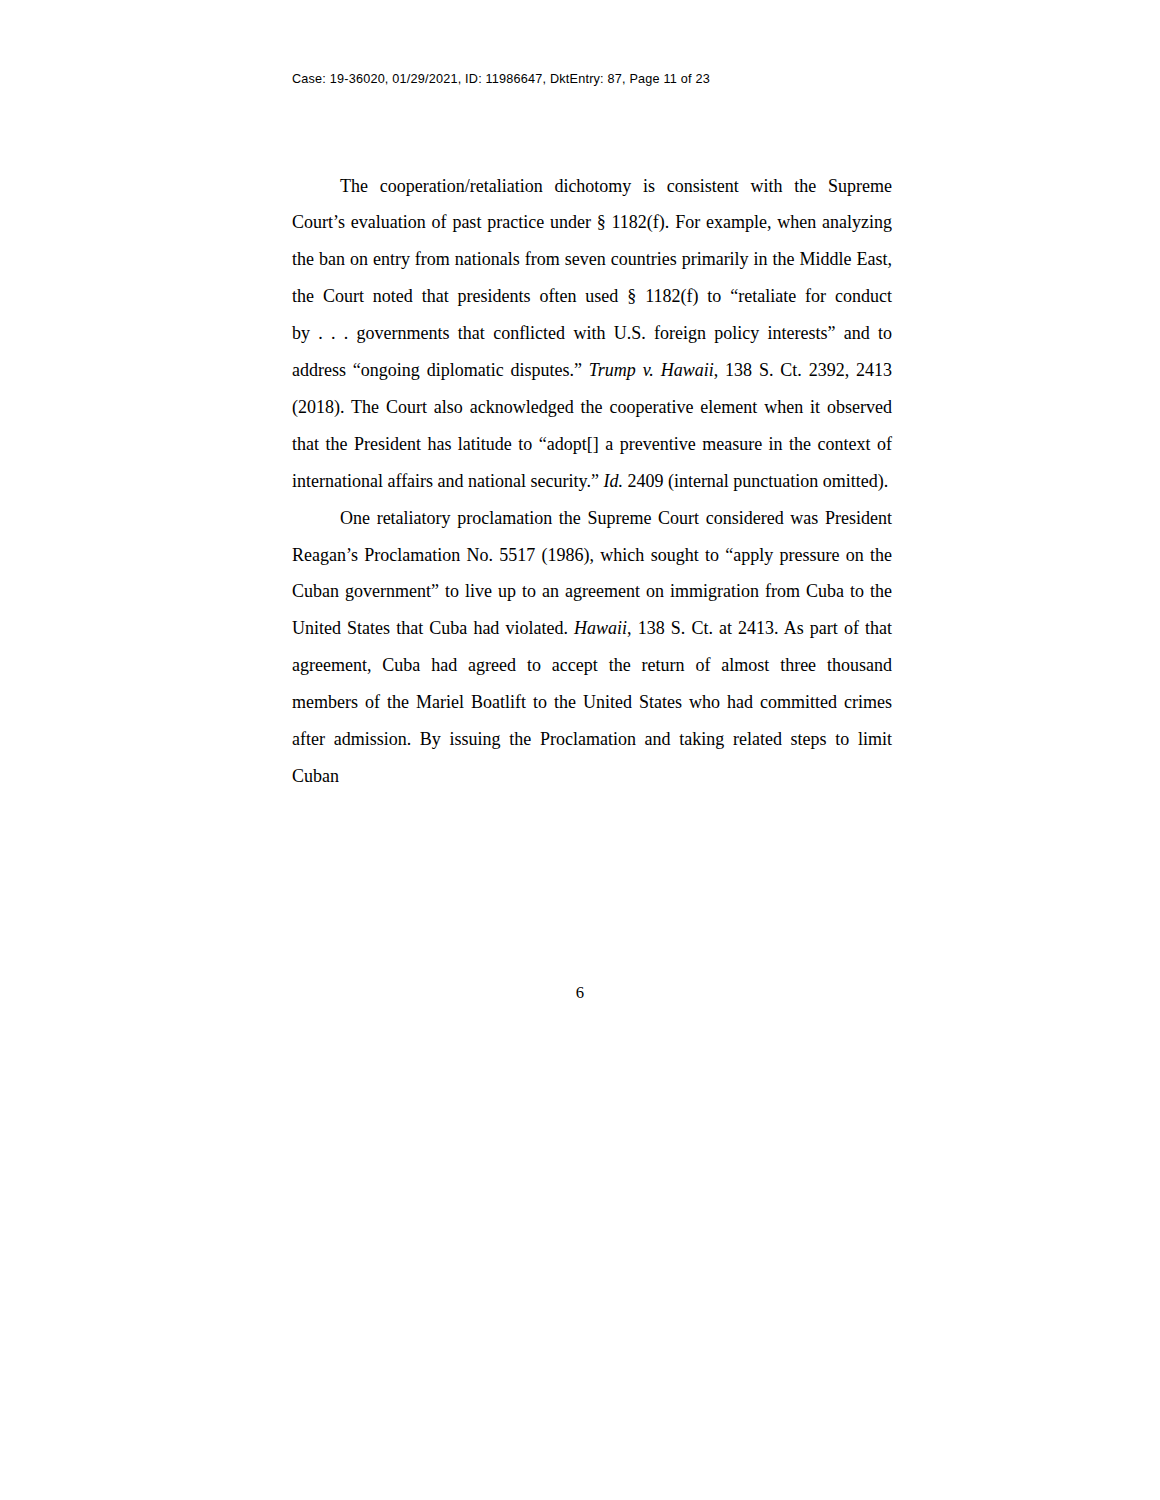Case: 19-36020, 01/29/2021, ID: 11986647, DktEntry: 87, Page 11 of 23
The cooperation/retaliation dichotomy is consistent with the Supreme Court’s evaluation of past practice under § 1182(f). For example, when analyzing the ban on entry from nationals from seven countries primarily in the Middle East, the Court noted that presidents often used § 1182(f) to “retaliate for conduct by . . . governments that conflicted with U.S. foreign policy interests” and to address “ongoing diplomatic disputes.” Trump v. Hawaii, 138 S. Ct. 2392, 2413 (2018). The Court also acknowledged the cooperative element when it observed that the President has latitude to “adopt[] a preventive measure in the context of international affairs and national security.” Id. 2409 (internal punctuation omitted).
One retaliatory proclamation the Supreme Court considered was President Reagan’s Proclamation No. 5517 (1986), which sought to “apply pressure on the Cuban government” to live up to an agreement on immigration from Cuba to the United States that Cuba had violated. Hawaii, 138 S. Ct. at 2413. As part of that agreement, Cuba had agreed to accept the return of almost three thousand members of the Mariel Boatlift to the United States who had committed crimes after admission. By issuing the Proclamation and taking related steps to limit Cuban
6